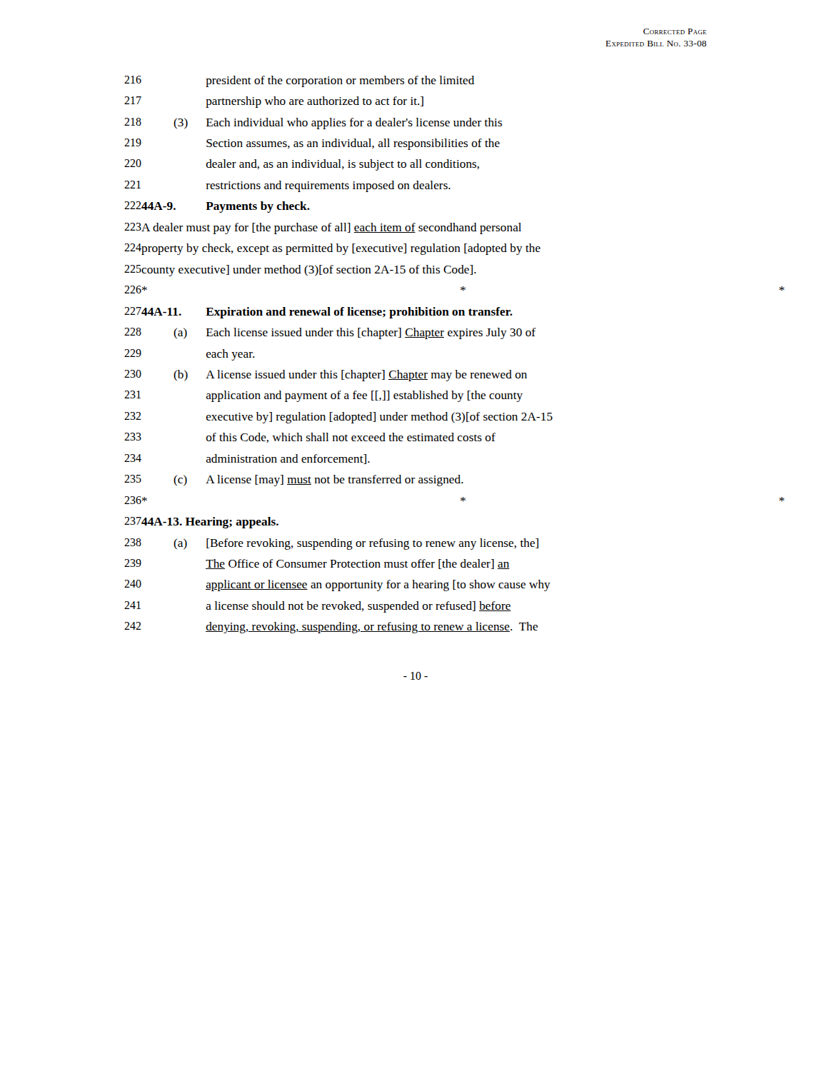Corrected Page
Expedited Bill No. 33-08
| 216 | | | president of the corporation or members of the limited |
| 217 | | | partnership who are authorized to act for it.] |
| 218 | | (3) | Each individual who applies for a dealer's license under this |
| 219 | | | Section assumes, as an individual, all responsibilities of the |
| 220 | | | dealer and, as an individual, is subject to all conditions, |
| 221 | | | restrictions and requirements imposed on dealers. |
| 222 | 44A-9. | Payments by check. |
| 223 | A dealer must pay for [the purchase of all] each item of secondhand personal |
| 224 | property by check, except as permitted by [executive] regulation [adopted by the |
| 225 | county executive] under method (3)[of section 2A-15 of this Code]. |
| 226 | * * * |
| 227 | 44A-11. | Expiration and renewal of license; prohibition on transfer. |
| 228 | | (a) | Each license issued under this [chapter] Chapter expires July 30 of |
| 229 | | | each year. |
| 230 | | (b) | A license issued under this [chapter] Chapter may be renewed on |
| 231 | | | application and payment of a fee [[,]] established by [the county |
| 232 | | | executive by] regulation [adopted] under method (3)[of section 2A-15 |
| 233 | | | of this Code, which shall not exceed the estimated costs of |
| 234 | | | administration and enforcement]. |
| 235 | | (c) | A license [may] must not be transferred or assigned. |
| 236 | * * * |
| 237 | 44A-13. Hearing; appeals. |
| 238 | | (a) | [Before revoking, suspending or refusing to renew any license, the] |
| 239 | | | The Office of Consumer Protection must offer [the dealer] an |
| 240 | | | applicant or licensee an opportunity for a hearing [to show cause why |
| 241 | | | a license should not be revoked, suspended or refused] before |
| 242 | | | denying, revoking, suspending, or refusing to renew a license . The |
- 10 -